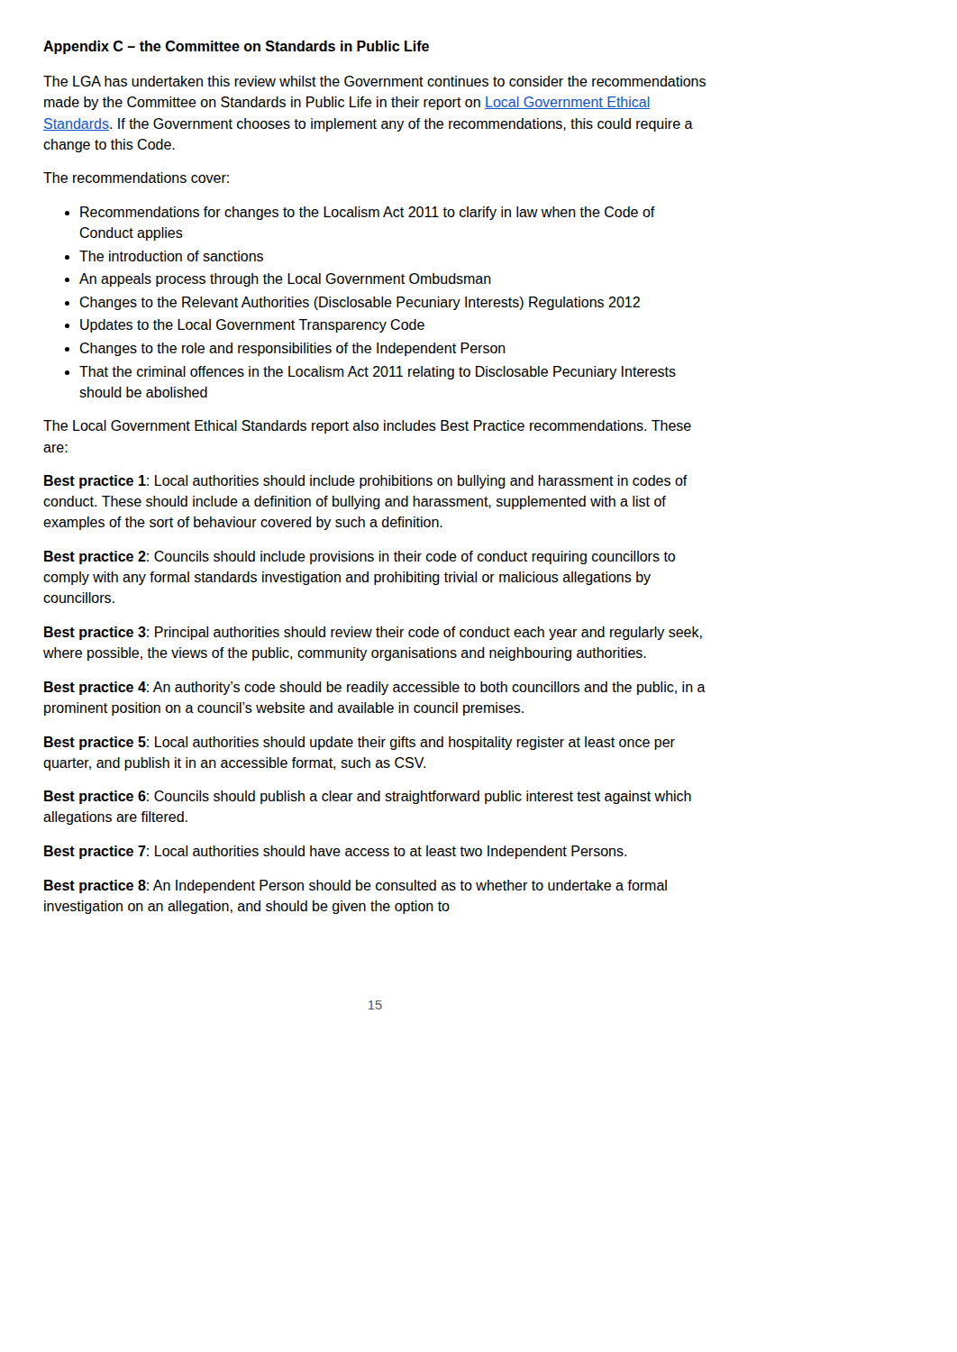Appendix C – the Committee on Standards in Public Life
The LGA has undertaken this review whilst the Government continues to consider the recommendations made by the Committee on Standards in Public Life in their report on Local Government Ethical Standards. If the Government chooses to implement any of the recommendations, this could require a change to this Code.
The recommendations cover:
Recommendations for changes to the Localism Act 2011 to clarify in law when the Code of Conduct applies
The introduction of sanctions
An appeals process through the Local Government Ombudsman
Changes to the Relevant Authorities (Disclosable Pecuniary Interests) Regulations 2012
Updates to the Local Government Transparency Code
Changes to the role and responsibilities of the Independent Person
That the criminal offences in the Localism Act 2011 relating to Disclosable Pecuniary Interests should be abolished
The Local Government Ethical Standards report also includes Best Practice recommendations. These are:
Best practice 1: Local authorities should include prohibitions on bullying and harassment in codes of conduct. These should include a definition of bullying and harassment, supplemented with a list of examples of the sort of behaviour covered by such a definition.
Best practice 2: Councils should include provisions in their code of conduct requiring councillors to comply with any formal standards investigation and prohibiting trivial or malicious allegations by councillors.
Best practice 3: Principal authorities should review their code of conduct each year and regularly seek, where possible, the views of the public, community organisations and neighbouring authorities.
Best practice 4: An authority’s code should be readily accessible to both councillors and the public, in a prominent position on a council’s website and available in council premises.
Best practice 5: Local authorities should update their gifts and hospitality register at least once per quarter, and publish it in an accessible format, such as CSV.
Best practice 6: Councils should publish a clear and straightforward public interest test against which allegations are filtered.
Best practice 7: Local authorities should have access to at least two Independent Persons.
Best practice 8: An Independent Person should be consulted as to whether to undertake a formal investigation on an allegation, and should be given the option to
15